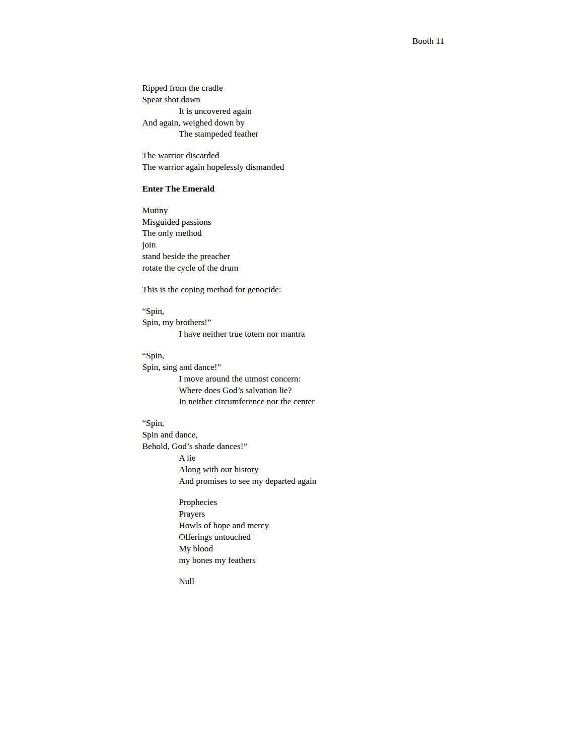Booth 11
Ripped from the cradle
Spear shot down
It is uncovered again
And again, weighed down by
The stampeded feather
The warrior discarded
The warrior again hopelessly dismantled
Enter The Emerald
Mutiny
Misguided passions
The only method
join
stand beside the preacher
rotate the cycle of the drum
This is the coping method for genocide:
“Spin,
Spin, my brothers!”
I have neither true totem nor mantra
“Spin,
Spin, sing and dance!”
I move around the utmost concern:
Where does God’s salvation lie?
In neither circumference nor the center
“Spin,
Spin and dance,
Behold, God’s shade dances!”
A lie
Along with our history
And promises to see my departed again
Prophecies
Prayers
Howls of hope and mercy
Offerings untouched
My blood
my bones my feathers
Null